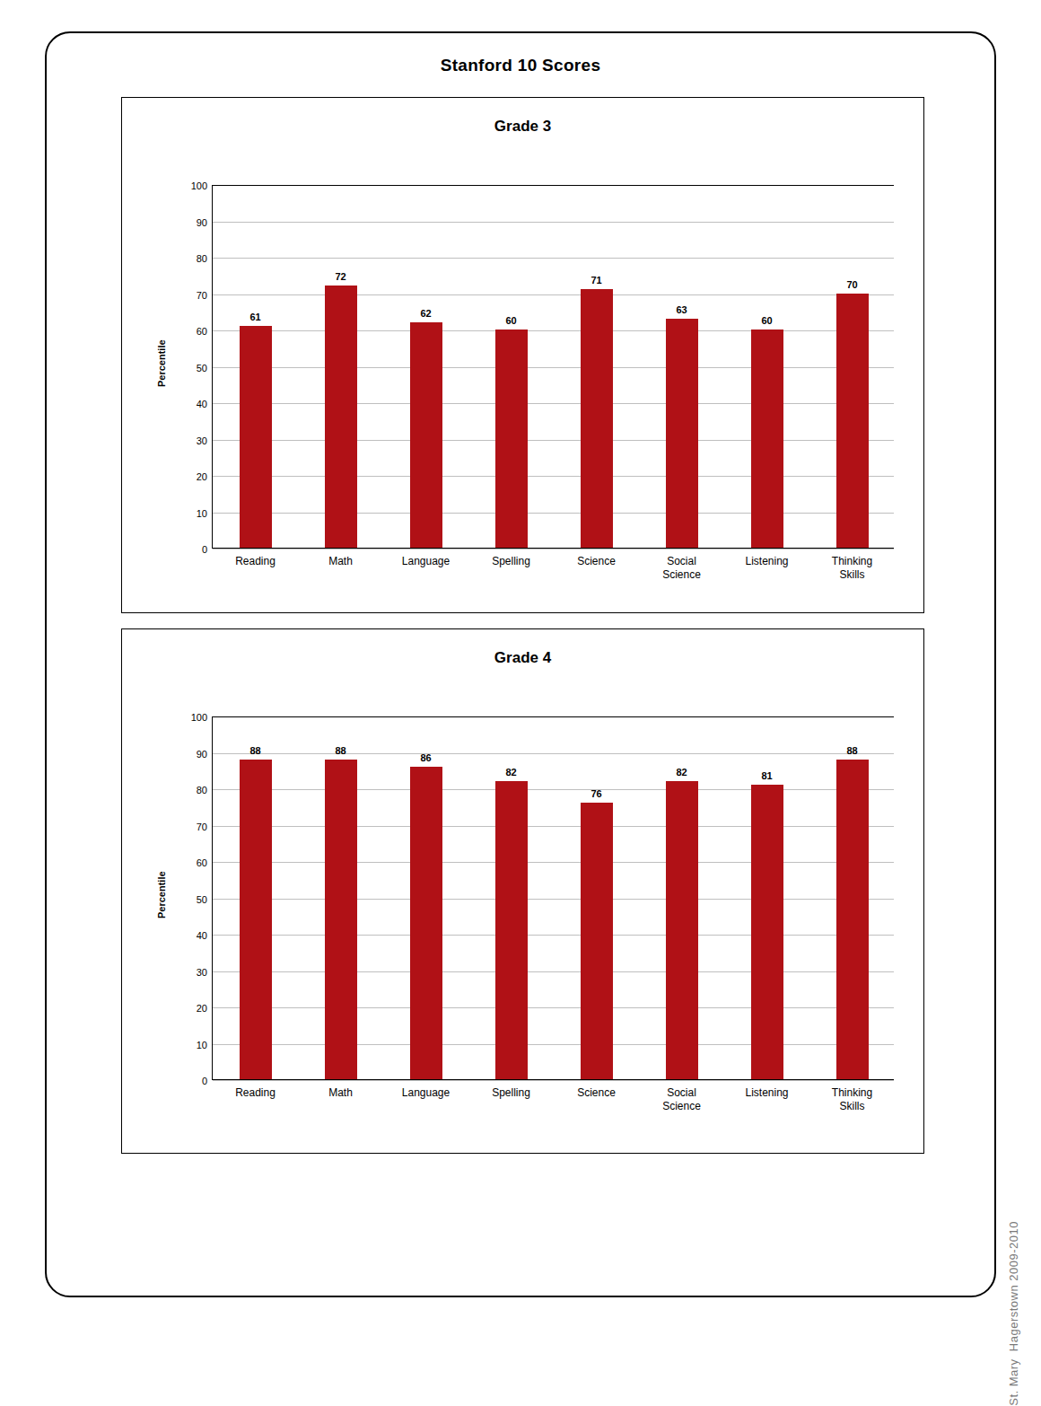Stanford 10 Scores
Grade 3
Percentile
100
90
80
70
60
50
40
30
20
10
0
61
72
62
60
71
63
60
70
Reading
Math
Language
Spelling
Science
Social
Science
Listening
Thinking
Skills
Grade 4
Percentile
100
90
80
70
60
50
40
30
20
10
0
88
88
86
82
76
82
81
88
Reading
Math
Language
Spelling
Science
Social
Science
Listening
Thinking
Skills
St. Mary Hagerstown 2009-2010